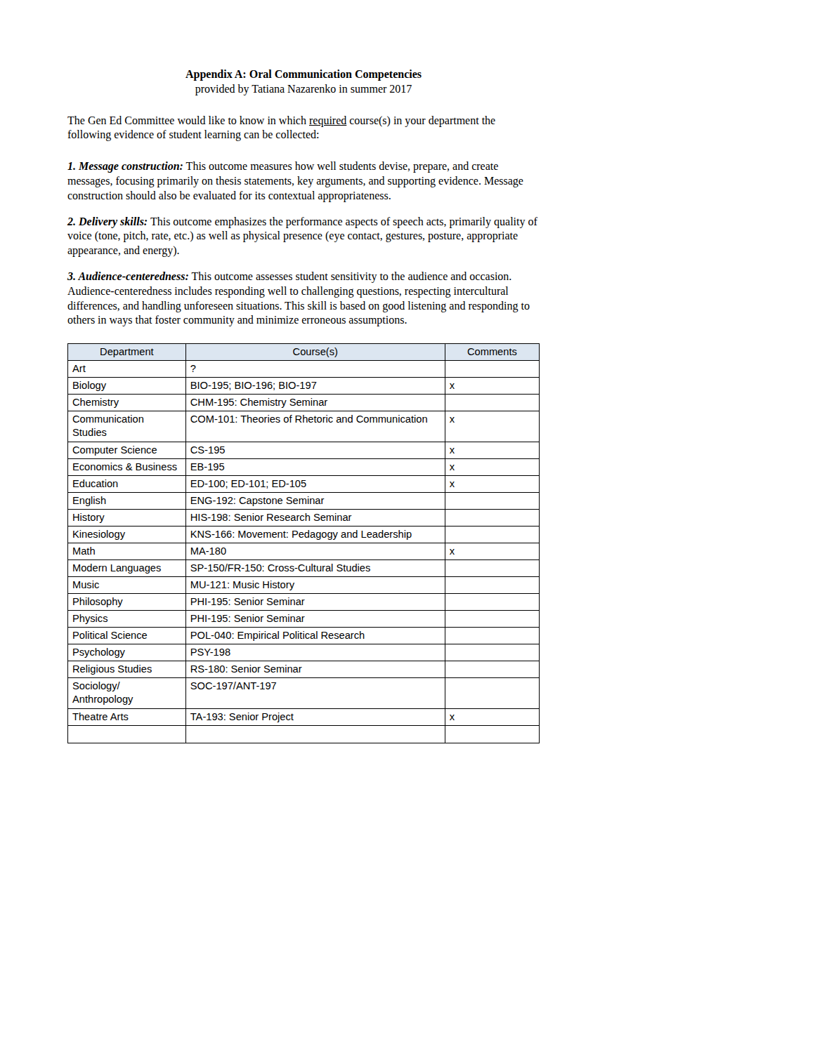Appendix A: Oral Communication Competencies
provided by Tatiana Nazarenko in summer 2017
The Gen Ed Committee would like to know in which required course(s) in your department the following evidence of student learning can be collected:
1. Message construction: This outcome measures how well students devise, prepare, and create messages, focusing primarily on thesis statements, key arguments, and supporting evidence. Message construction should also be evaluated for its contextual appropriateness.
2. Delivery skills: This outcome emphasizes the performance aspects of speech acts, primarily quality of voice (tone, pitch, rate, etc.) as well as physical presence (eye contact, gestures, posture, appropriate appearance, and energy).
3. Audience-centeredness: This outcome assesses student sensitivity to the audience and occasion. Audience-centeredness includes responding well to challenging questions, respecting intercultural differences, and handling unforeseen situations. This skill is based on good listening and responding to others in ways that foster community and minimize erroneous assumptions.
| Department | Course(s) | Comments |
| --- | --- | --- |
| Art | ? | |
| Biology | BIO-195; BIO-196; BIO-197 | x |
| Chemistry | CHM-195: Chemistry Seminar | |
| Communication Studies | COM-101: Theories of Rhetoric and Communication | x |
| Computer Science | CS-195 | x |
| Economics & Business | EB-195 | x |
| Education | ED-100; ED-101; ED-105 | x |
| English | ENG-192: Capstone Seminar | |
| History | HIS-198: Senior Research Seminar | |
| Kinesiology | KNS-166: Movement: Pedagogy and Leadership | |
| Math | MA-180 | x |
| Modern Languages | SP-150/FR-150: Cross-Cultural Studies | |
| Music | MU-121: Music History | |
| Philosophy | PHI-195: Senior Seminar | |
| Physics | PHI-195: Senior Seminar | |
| Political Science | POL-040: Empirical Political Research | |
| Psychology | PSY-198 | |
| Religious Studies | RS-180: Senior Seminar | |
| Sociology/ Anthropology | SOC-197/ANT-197 | |
| Theatre Arts | TA-193: Senior Project | x |